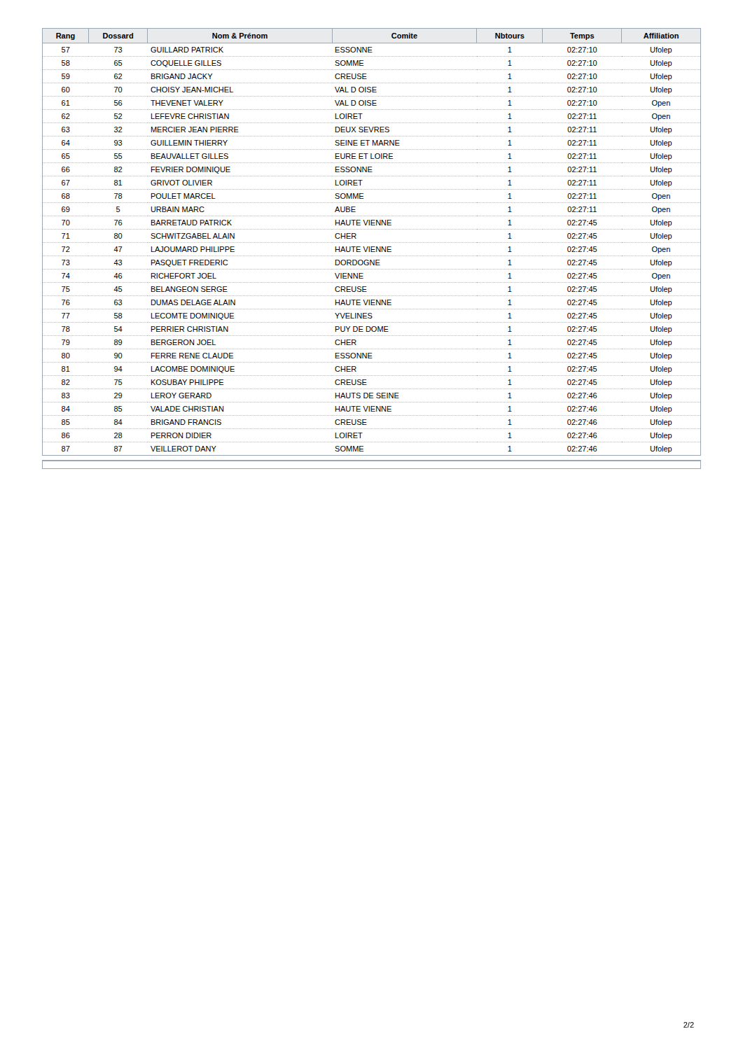| Rang | Dossard | Nom & Prénom | Comite | Nbtours | Temps | Affiliation |
| --- | --- | --- | --- | --- | --- | --- |
| 57 | 73 | GUILLARD PATRICK | ESSONNE | 1 | 02:27:10 | Ufolep |
| 58 | 65 | COQUELLE GILLES | SOMME | 1 | 02:27:10 | Ufolep |
| 59 | 62 | BRIGAND JACKY | CREUSE | 1 | 02:27:10 | Ufolep |
| 60 | 70 | CHOISY JEAN-MICHEL | VAL D OISE | 1 | 02:27:10 | Ufolep |
| 61 | 56 | THEVENET VALERY | VAL D OISE | 1 | 02:27:10 | Open |
| 62 | 52 | LEFEVRE CHRISTIAN | LOIRET | 1 | 02:27:11 | Open |
| 63 | 32 | MERCIER JEAN PIERRE | DEUX SEVRES | 1 | 02:27:11 | Ufolep |
| 64 | 93 | GUILLEMIN THIERRY | SEINE ET MARNE | 1 | 02:27:11 | Ufolep |
| 65 | 55 | BEAUVALLET GILLES | EURE ET LOIRE | 1 | 02:27:11 | Ufolep |
| 66 | 82 | FEVRIER DOMINIQUE | ESSONNE | 1 | 02:27:11 | Ufolep |
| 67 | 81 | GRIVOT OLIVIER | LOIRET | 1 | 02:27:11 | Ufolep |
| 68 | 78 | POULET MARCEL | SOMME | 1 | 02:27:11 | Open |
| 69 | 5 | URBAIN MARC | AUBE | 1 | 02:27:11 | Open |
| 70 | 76 | BARRETAUD PATRICK | HAUTE VIENNE | 1 | 02:27:45 | Ufolep |
| 71 | 80 | SCHWITZGABEL ALAIN | CHER | 1 | 02:27:45 | Ufolep |
| 72 | 47 | LAJOUMARD PHILIPPE | HAUTE VIENNE | 1 | 02:27:45 | Open |
| 73 | 43 | PASQUET FREDERIC | DORDOGNE | 1 | 02:27:45 | Ufolep |
| 74 | 46 | RICHEFORT JOEL | VIENNE | 1 | 02:27:45 | Open |
| 75 | 45 | BELANGEON SERGE | CREUSE | 1 | 02:27:45 | Ufolep |
| 76 | 63 | DUMAS DELAGE ALAIN | HAUTE VIENNE | 1 | 02:27:45 | Ufolep |
| 77 | 58 | LECOMTE DOMINIQUE | YVELINES | 1 | 02:27:45 | Ufolep |
| 78 | 54 | PERRIER CHRISTIAN | PUY DE DOME | 1 | 02:27:45 | Ufolep |
| 79 | 89 | BERGERON JOEL | CHER | 1 | 02:27:45 | Ufolep |
| 80 | 90 | FERRE RENE CLAUDE | ESSONNE | 1 | 02:27:45 | Ufolep |
| 81 | 94 | LACOMBE DOMINIQUE | CHER | 1 | 02:27:45 | Ufolep |
| 82 | 75 | KOSUBAY PHILIPPE | CREUSE | 1 | 02:27:45 | Ufolep |
| 83 | 29 | LEROY GERARD | HAUTS DE SEINE | 1 | 02:27:46 | Ufolep |
| 84 | 85 | VALADE CHRISTIAN | HAUTE VIENNE | 1 | 02:27:46 | Ufolep |
| 85 | 84 | BRIGAND FRANCIS | CREUSE | 1 | 02:27:46 | Ufolep |
| 86 | 28 | PERRON DIDIER | LOIRET | 1 | 02:27:46 | Ufolep |
| 87 | 87 | VEILLEROT DANY | SOMME | 1 | 02:27:46 | Ufolep |
2/2